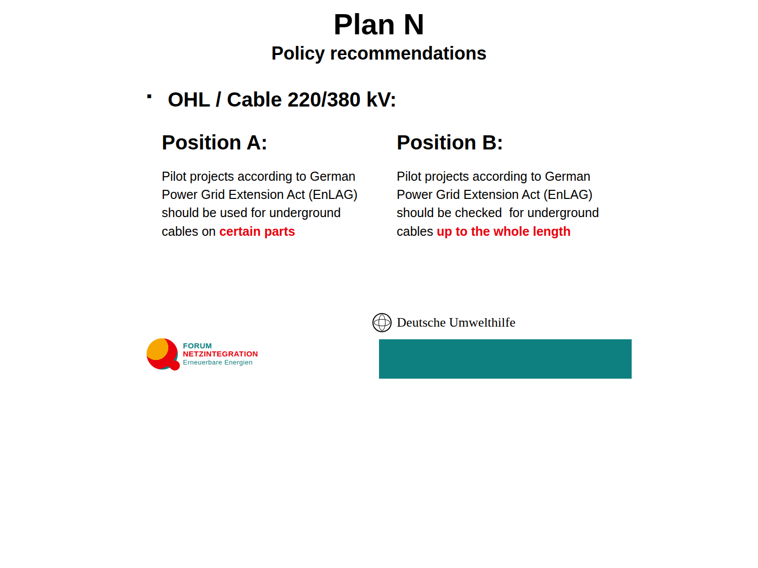Plan N
Policy recommendations
OHL / Cable 220/380 kV:
Position A:
Pilot projects according to German Power Grid Extension Act (EnLAG) should be used for underground cables on certain parts
Position B:
Pilot projects according to German Power Grid Extension Act (EnLAG) should be checked for underground cables up to the whole length
Deutsche Umwelthilfe
FORUM
NETZINTEGRATION
Erneuerbare Energien